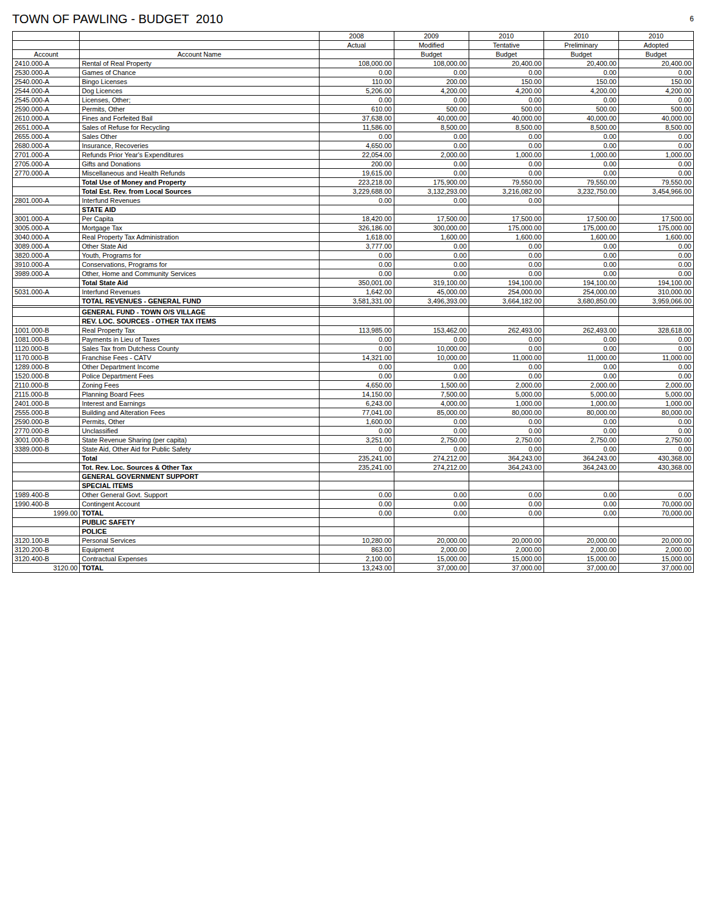6
TOWN OF PAWLING - BUDGET 2010
| | | 2008 | 2009 | 2010 | 2010 | 2010 |
| --- | --- | --- | --- | --- | --- | --- |
| | | Actual | Modified | Tentative | Preliminary | Adopted |
| Account | Account Name | | Budget | Budget | Budget | Budget |
| 2410.000-A | Rental of Real Property | 108,000.00 | 108,000.00 | 20,400.00 | 20,400.00 | 20,400.00 |
| 2530.000-A | Games of Chance | 0.00 | 0.00 | 0.00 | 0.00 | 0.00 |
| 2540.000-A | Bingo Licenses | 110.00 | 200.00 | 150.00 | 150.00 | 150.00 |
| 2544.000-A | Dog Licences | 5,206.00 | 4,200.00 | 4,200.00 | 4,200.00 | 4,200.00 |
| 2545.000-A | Licenses, Other; | 0.00 | 0.00 | 0.00 | 0.00 | 0.00 |
| 2590.000-A | Permits, Other | 610.00 | 500.00 | 500.00 | 500.00 | 500.00 |
| 2610.000-A | Fines and Forfeited Bail | 37,638.00 | 40,000.00 | 40,000.00 | 40,000.00 | 40,000.00 |
| 2651.000-A | Sales of Refuse for Recycling | 11,586.00 | 8,500.00 | 8,500.00 | 8,500.00 | 8,500.00 |
| 2655.000-A | Sales Other | 0.00 | 0.00 | 0.00 | 0.00 | 0.00 |
| 2680.000-A | Insurance, Recoveries | 4,650.00 | 0.00 | 0.00 | 0.00 | 0.00 |
| 2701.000-A | Refunds Prior Year's Expenditures | 22,054.00 | 2,000.00 | 1,000.00 | 1,000.00 | 1,000.00 |
| 2705.000-A | Gifts and Donations | 200.00 | 0.00 | 0.00 | 0.00 | 0.00 |
| 2770.000-A | Miscellaneous and Health Refunds | 19,615.00 | 0.00 | 0.00 | 0.00 | 0.00 |
| | Total Use of Money and Property | 223,218.00 | 175,900.00 | 79,550.00 | 79,550.00 | 79,550.00 |
| | Total Est. Rev. from Local Sources | 3,229,688.00 | 3,132,293.00 | 3,216,082.00 | 3,232,750.00 | 3,454,966.00 |
| 2801.000-A | Interfund Revenues | 0.00 | 0.00 | 0.00 | | |
| | STATE AID | | | | | |
| 3001.000-A | Per Capita | 18,420.00 | 17,500.00 | 17,500.00 | 17,500.00 | 17,500.00 |
| 3005.000-A | Mortgage Tax | 326,186.00 | 300,000.00 | 175,000.00 | 175,000.00 | 175,000.00 |
| 3040.000-A | Real Property Tax Administration | 1,618.00 | 1,600.00 | 1,600.00 | 1,600.00 | 1,600.00 |
| 3089.000-A | Other State Aid | 3,777.00 | 0.00 | 0.00 | 0.00 | 0.00 |
| 3820.000-A | Youth, Programs for | 0.00 | 0.00 | 0.00 | 0.00 | 0.00 |
| 3910.000-A | Conservations, Programs for | 0.00 | 0.00 | 0.00 | 0.00 | 0.00 |
| 3989.000-A | Other, Home and Community Services | 0.00 | 0.00 | 0.00 | 0.00 | 0.00 |
| | Total State Aid | 350,001.00 | 319,100.00 | 194,100.00 | 194,100.00 | 194,100.00 |
| 5031.000-A | Interfund Revenues | 1,642.00 | 45,000.00 | 254,000.00 | 254,000.00 | 310,000.00 |
| | TOTAL REVENUES - GENERAL FUND | 3,581,331.00 | 3,496,393.00 | 3,664,182.00 | 3,680,850.00 | 3,959,066.00 |
| | GENERAL FUND - TOWN O/S VILLAGE | | | | | |
| | REV. LOC. SOURCES - OTHER TAX ITEMS | | | | | |
| 1001.000-B | Real Property Tax | 113,985.00 | 153,462.00 | 262,493.00 | 262,493.00 | 328,618.00 |
| 1081.000-B | Payments in Lieu of Taxes | 0.00 | 0.00 | 0.00 | 0.00 | 0.00 |
| 1120.000-B | Sales Tax from Dutchess County | 0.00 | 10,000.00 | 0.00 | 0.00 | 0.00 |
| 1170.000-B | Franchise Fees - CATV | 14,321.00 | 10,000.00 | 11,000.00 | 11,000.00 | 11,000.00 |
| 1289.000-B | Other Department Income | 0.00 | 0.00 | 0.00 | 0.00 | 0.00 |
| 1520.000-B | Police Department Fees | 0.00 | 0.00 | 0.00 | 0.00 | 0.00 |
| 2110.000-B | Zoning Fees | 4,650.00 | 1,500.00 | 2,000.00 | 2,000.00 | 2,000.00 |
| 2115.000-B | Planning Board Fees | 14,150.00 | 7,500.00 | 5,000.00 | 5,000.00 | 5,000.00 |
| 2401.000-B | Interest and Earnings | 6,243.00 | 4,000.00 | 1,000.00 | 1,000.00 | 1,000.00 |
| 2555.000-B | Building and Alteration Fees | 77,041.00 | 85,000.00 | 80,000.00 | 80,000.00 | 80,000.00 |
| 2590.000-B | Permits, Other | 1,600.00 | 0.00 | 0.00 | 0.00 | 0.00 |
| 2770.000-B | Unclassified | 0.00 | 0.00 | 0.00 | 0.00 | 0.00 |
| 3001.000-B | State Revenue Sharing (per capita) | 3,251.00 | 2,750.00 | 2,750.00 | 2,750.00 | 2,750.00 |
| 3389.000-B | State Aid, Other Aid for Public Safety | 0.00 | 0.00 | 0.00 | 0.00 | 0.00 |
| | Total | 235,241.00 | 274,212.00 | 364,243.00 | 364,243.00 | 430,368.00 |
| | Tot. Rev. Loc. Sources & Other Tax | 235,241.00 | 274,212.00 | 364,243.00 | 364,243.00 | 430,368.00 |
| | GENERAL GOVERNMENT SUPPORT | | | | | |
| | SPECIAL ITEMS | | | | | |
| 1989.400-B | Other General Govt. Support | 0.00 | 0.00 | 0.00 | 0.00 | 0.00 |
| 1990.400-B | Contingent Account | 0.00 | 0.00 | 0.00 | 0.00 | 70,000.00 |
| 1999.00 | TOTAL | 0.00 | 0.00 | 0.00 | 0.00 | 70,000.00 |
| | PUBLIC SAFETY | | | | | |
| | POLICE | | | | | |
| 3120.100-B | Personal Services | 10,280.00 | 20,000.00 | 20,000.00 | 20,000.00 | 20,000.00 |
| 3120.200-B | Equipment | 863.00 | 2,000.00 | 2,000.00 | 2,000.00 | 2,000.00 |
| 3120.400-B | Contractual Expenses | 2,100.00 | 15,000.00 | 15,000.00 | 15,000.00 | 15,000.00 |
| 3120.00 | TOTAL | 13,243.00 | 37,000.00 | 37,000.00 | 37,000.00 | 37,000.00 |